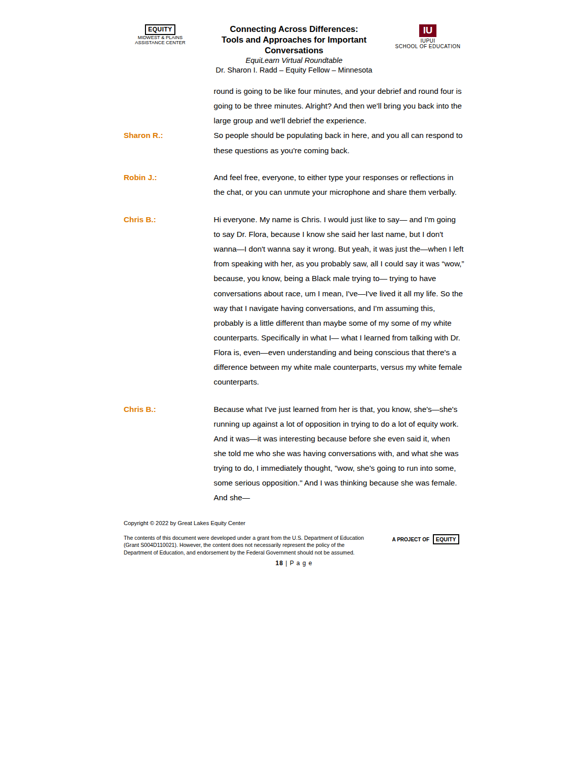EQUITY
MIDWEST & PLAINS
ASSISTANCE CENTER
Connecting Across Differences:
Tools and Approaches for Important Conversations
EquiLearn Virtual Roundtable
Dr. Sharon I. Radd – Equity Fellow – Minnesota
IU
IUPUI
SCHOOL OF EDUCATION
round is going to be like four minutes, and your debrief and round four is going to be three minutes. Alright? And then we'll bring you back into the large group and we'll debrief the experience.
Sharon R.:
So people should be populating back in here, and you all can respond to these questions as you're coming back.
Robin J.:
And feel free, everyone, to either type your responses or reflections in the chat, or you can unmute your microphone and share them verbally.
Chris B.:
Hi everyone. My name is Chris. I would just like to say— and I'm going to say Dr. Flora, because I know she said her last name, but I don't wanna—I don't wanna say it wrong. But yeah, it was just the—when I left from speaking with her, as you probably saw, all I could say it was “wow,” because, you know, being a Black male trying to— trying to have conversations about race, um I mean, I've—I've lived it all my life. So the way that I navigate having conversations, and I'm assuming this, probably is a little different than maybe some of my some of my white counterparts. Specifically in what I— what I learned from talking with Dr. Flora is, even—even understanding and being conscious that there's a difference between my white male counterparts, versus my white female counterparts.
Chris B.:
Because what I've just learned from her is that, you know, she's—she's running up against a lot of opposition in trying to do a lot of equity work. And it was—it was interesting because before she even said it, when she told me who she was having conversations with, and what she was trying to do, I immediately thought, "wow, she's going to run into some, some serious opposition." And I was thinking because she was female. And she—
Copyright © 2022 by Great Lakes Equity Center
The contents of this document were developed under a grant from the U.S. Department of Education (Grant S004D110021). However, the content does not necessarily represent the policy of the Department of Education, and endorsement by the Federal Government should not be assumed.
A PROJECT OF EQUITY
18 | P a g e